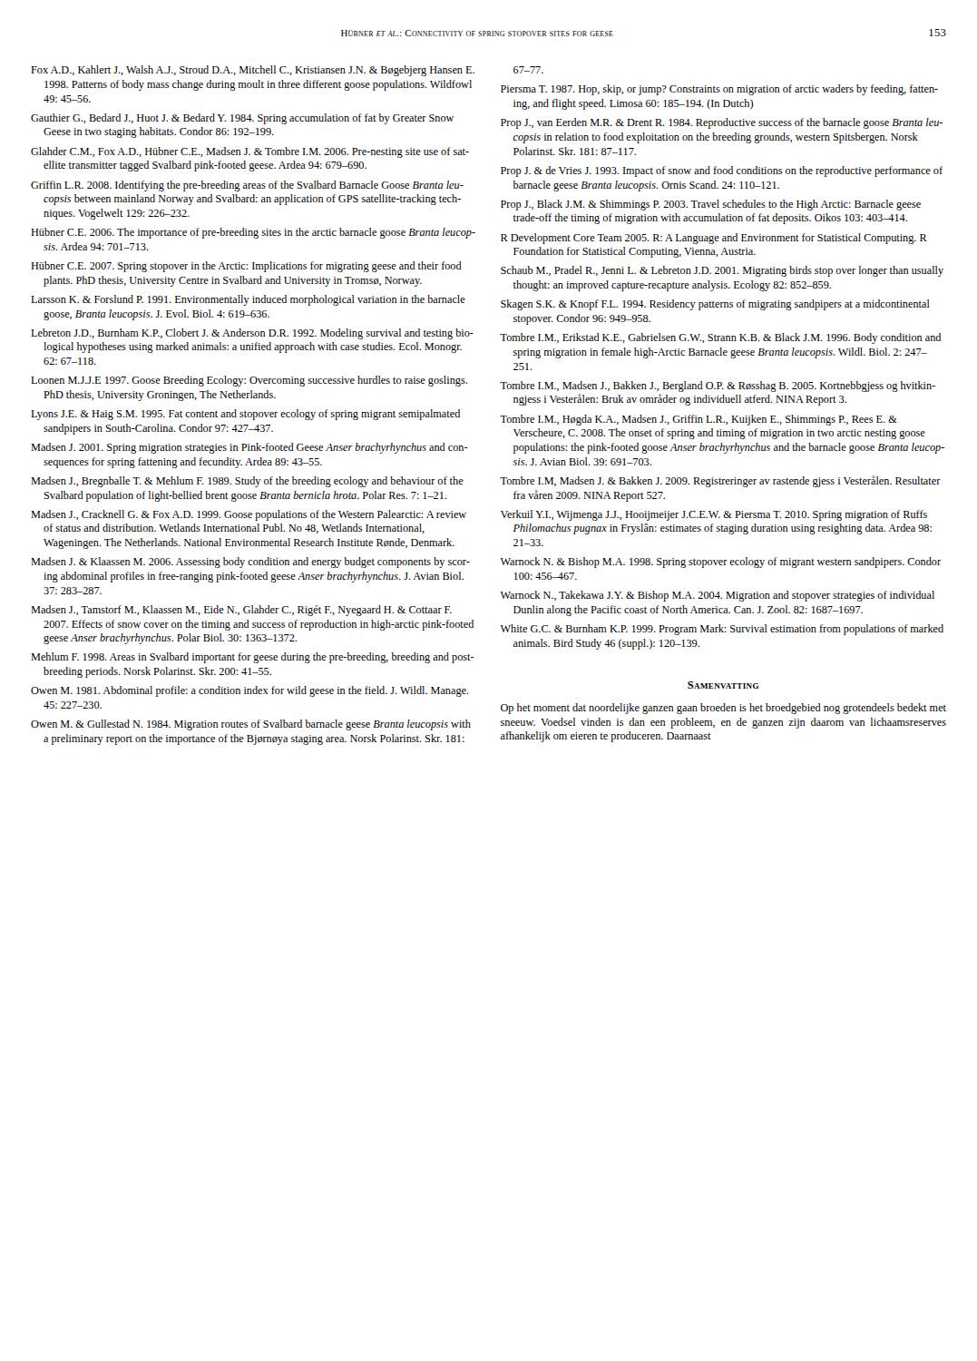Hübner et al.: Connectivity of spring stopover sites for geese 153
Fox A.D., Kahlert J., Walsh A.J., Stroud D.A., Mitchell C., Kristiansen J.N. & Bøgebjerg Hansen E. 1998. Patterns of body mass change during moult in three different goose populations. Wildfowl 49: 45–56.
Gauthier G., Bedard J., Huot J. & Bedard Y. 1984. Spring accumulation of fat by Greater Snow Geese in two staging habitats. Condor 86: 192–199.
Glahder C.M., Fox A.D., Hübner C.E., Madsen J. & Tombre I.M. 2006. Pre-nesting site use of satellite transmitter tagged Svalbard pink-footed geese. Ardea 94: 679–690.
Griffin L.R. 2008. Identifying the pre-breeding areas of the Svalbard Barnacle Goose Branta leucopsis between mainland Norway and Svalbard: an application of GPS satellite-tracking techniques. Vogelwelt 129: 226–232.
Hübner C.E. 2006. The importance of pre-breeding sites in the arctic barnacle goose Branta leucopsis. Ardea 94: 701–713.
Hübner C.E. 2007. Spring stopover in the Arctic: Implications for migrating geese and their food plants. PhD thesis, University Centre in Svalbard and University in Tromsø, Norway.
Larsson K. & Forslund P. 1991. Environmentally induced morphological variation in the barnacle goose, Branta leucopsis. J. Evol. Biol. 4: 619–636.
Lebreton J.D., Burnham K.P., Clobert J. & Anderson D.R. 1992. Modeling survival and testing biological hypotheses using marked animals: a unified approach with case studies. Ecol. Monogr. 62: 67–118.
Loonen M.J.J.E 1997. Goose Breeding Ecology: Overcoming successive hurdles to raise goslings. PhD thesis, University Groningen, The Netherlands.
Lyons J.E. & Haig S.M. 1995. Fat content and stopover ecology of spring migrant semipalmated sandpipers in South-Carolina. Condor 97: 427–437.
Madsen J. 2001. Spring migration strategies in Pink-footed Geese Anser brachyrhynchus and consequences for spring fattening and fecundity. Ardea 89: 43–55.
Madsen J., Bregnballe T. & Mehlum F. 1989. Study of the breeding ecology and behaviour of the Svalbard population of light-bellied brent goose Branta bernicla hrota. Polar Res. 7: 1–21.
Madsen J., Cracknell G. & Fox A.D. 1999. Goose populations of the Western Palearctic: A review of status and distribution. Wetlands International Publ. No 48, Wetlands International, Wageningen. The Netherlands. National Environmental Research Institute Rønde, Denmark.
Madsen J. & Klaassen M. 2006. Assessing body condition and energy budget components by scoring abdominal profiles in free-ranging pink-footed geese Anser brachyrhynchus. J. Avian Biol. 37: 283–287.
Madsen J., Tamstorf M., Klaassen M., Eide N., Glahder C., Rigét F., Nyegaard H. & Cottaar F. 2007. Effects of snow cover on the timing and success of reproduction in high-arctic pink-footed geese Anser brachyrhynchus. Polar Biol. 30: 1363–1372.
Mehlum F. 1998. Areas in Svalbard important for geese during the pre-breeding, breeding and post-breeding periods. Norsk Polarinst. Skr. 200: 41–55.
Owen M. 1981. Abdominal profile: a condition index for wild geese in the field. J. Wildl. Manage. 45: 227–230.
Owen M. & Gullestad N. 1984. Migration routes of Svalbard barnacle geese Branta leucopsis with a preliminary report on the importance of the Bjørnøya staging area. Norsk Polarinst. Skr. 181: 67–77.
Piersma T. 1987. Hop, skip, or jump? Constraints on migration of arctic waders by feeding, fattening, and flight speed. Limosa 60: 185–194. (In Dutch)
Prop J., van Eerden M.R. & Drent R. 1984. Reproductive success of the barnacle goose Branta leucopsis in relation to food exploitation on the breeding grounds, western Spitsbergen. Norsk Polarinst. Skr. 181: 87–117.
Prop J. & de Vries J. 1993. Impact of snow and food conditions on the reproductive performance of barnacle geese Branta leucopsis. Ornis Scand. 24: 110–121.
Prop J., Black J.M. & Shimmings P. 2003. Travel schedules to the High Arctic: Barnacle geese trade-off the timing of migration with accumulation of fat deposits. Oikos 103: 403–414.
R Development Core Team 2005. R: A Language and Environment for Statistical Computing. R Foundation for Statistical Computing, Vienna, Austria.
Schaub M., Pradel R., Jenni L. & Lebreton J.D. 2001. Migrating birds stop over longer than usually thought: an improved capture-recapture analysis. Ecology 82: 852–859.
Skagen S.K. & Knopf F.L. 1994. Residency patterns of migrating sandpipers at a midcontinental stopover. Condor 96: 949–958.
Tombre I.M., Erikstad K.E., Gabrielsen G.W., Strann K.B. & Black J.M. 1996. Body condition and spring migration in female high-Arctic Barnacle geese Branta leucopsis. Wildl. Biol. 2: 247–251.
Tombre I.M., Madsen J., Bakken J., Bergland O.P. & Røsshag B. 2005. Kortnebbgjess og hvitkinngjess i Vesterålen: Bruk av områder og individuell atferd. NINA Report 3.
Tombre I.M., Høgda K.A., Madsen J., Griffin L.R., Kuijken E., Shimmings P., Rees E. & Verscheure, C. 2008. The onset of spring and timing of migration in two arctic nesting goose populations: the pink-footed goose Anser brachyrhynchus and the barnacle goose Branta leucopsis. J. Avian Biol. 39: 691–703.
Tombre I.M, Madsen J. & Bakken J. 2009. Registreringer av rastende gjess i Vesterålen. Resultater fra våren 2009. NINA Report 527.
Verkuil Y.I., Wijmenga J.J., Hooijmeijer J.C.E.W. & Piersma T. 2010. Spring migration of Ruffs Philomachus pugnax in Fryslân: estimates of staging duration using resighting data. Ardea 98: 21–33.
Warnock N. & Bishop M.A. 1998. Spring stopover ecology of migrant western sandpipers. Condor 100: 456–467.
Warnock N., Takekawa J.Y. & Bishop M.A. 2004. Migration and stopover strategies of individual Dunlin along the Pacific coast of North America. Can. J. Zool. 82: 1687–1697.
White G.C. & Burnham K.P. 1999. Program Mark: Survival estimation from populations of marked animals. Bird Study 46 (suppl.): 120–139.
Samenvatting
Op het moment dat noordelijke ganzen gaan broeden is het broedgebied nog grotendeels bedekt met sneeuw. Voedsel vinden is dan een probleem, en de ganzen zijn daarom van lichaamsreserves afhankelijk om eieren te produceren. Daarnaast